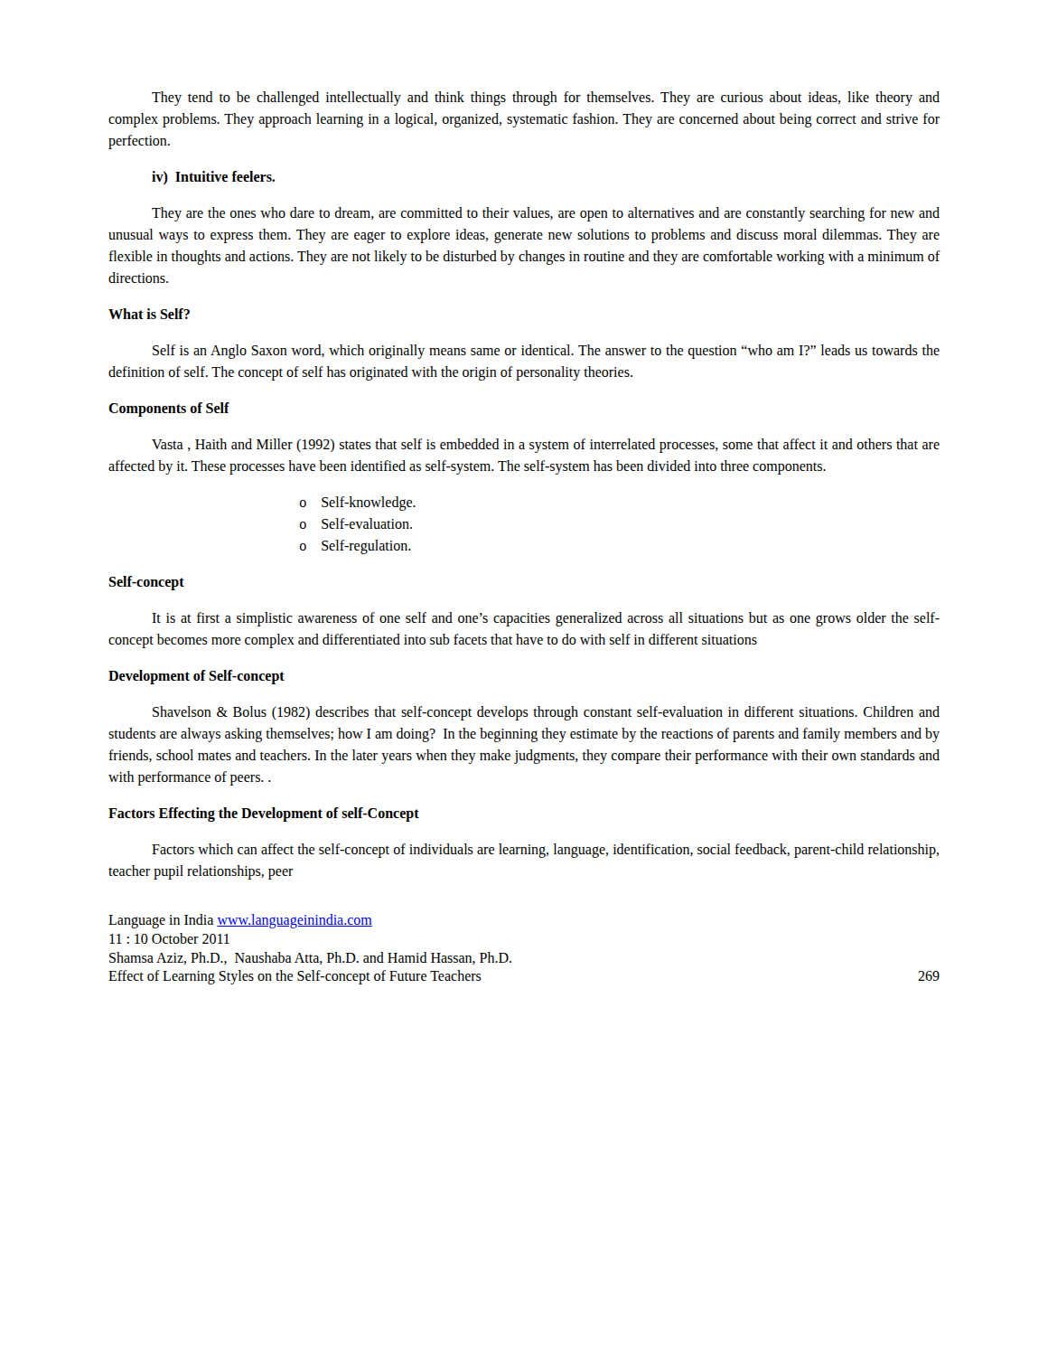They tend to be challenged intellectually and think things through for themselves. They are curious about ideas, like theory and complex problems. They approach learning in a logical, organized, systematic fashion. They are concerned about being correct and strive for perfection.
iv) Intuitive feelers.
They are the ones who dare to dream, are committed to their values, are open to alternatives and are constantly searching for new and unusual ways to express them. They are eager to explore ideas, generate new solutions to problems and discuss moral dilemmas. They are flexible in thoughts and actions. They are not likely to be disturbed by changes in routine and they are comfortable working with a minimum of directions.
What is Self?
Self is an Anglo Saxon word, which originally means same or identical. The answer to the question “who am I?” leads us towards the definition of self. The concept of self has originated with the origin of personality theories.
Components of Self
Vasta , Haith and Miller (1992) states that self is embedded in a system of interrelated processes, some that affect it and others that are affected by it. These processes have been identified as self-system. The self-system has been divided into three components.
Self-knowledge.
Self-evaluation.
Self-regulation.
Self-concept
It is at first a simplistic awareness of one self and one’s capacities generalized across all situations but as one grows older the self-concept becomes more complex and differentiated into sub facets that have to do with self in different situations
Development of Self-concept
Shavelson & Bolus (1982) describes that self-concept develops through constant self-evaluation in different situations. Children and students are always asking themselves; how I am doing? In the beginning they estimate by the reactions of parents and family members and by friends, school mates and teachers. In the later years when they make judgments, they compare their performance with their own standards and with performance of peers. .
Factors Effecting the Development of self-Concept
Factors which can affect the self-concept of individuals are learning, language, identification, social feedback, parent-child relationship, teacher pupil relationships, peer
Language in India www.languageinindia.com
11 : 10 October 2011
Shamsa Aziz, Ph.D., Naushaba Atta, Ph.D. and Hamid Hassan, Ph.D.
Effect of Learning Styles on the Self-concept of Future Teachers269